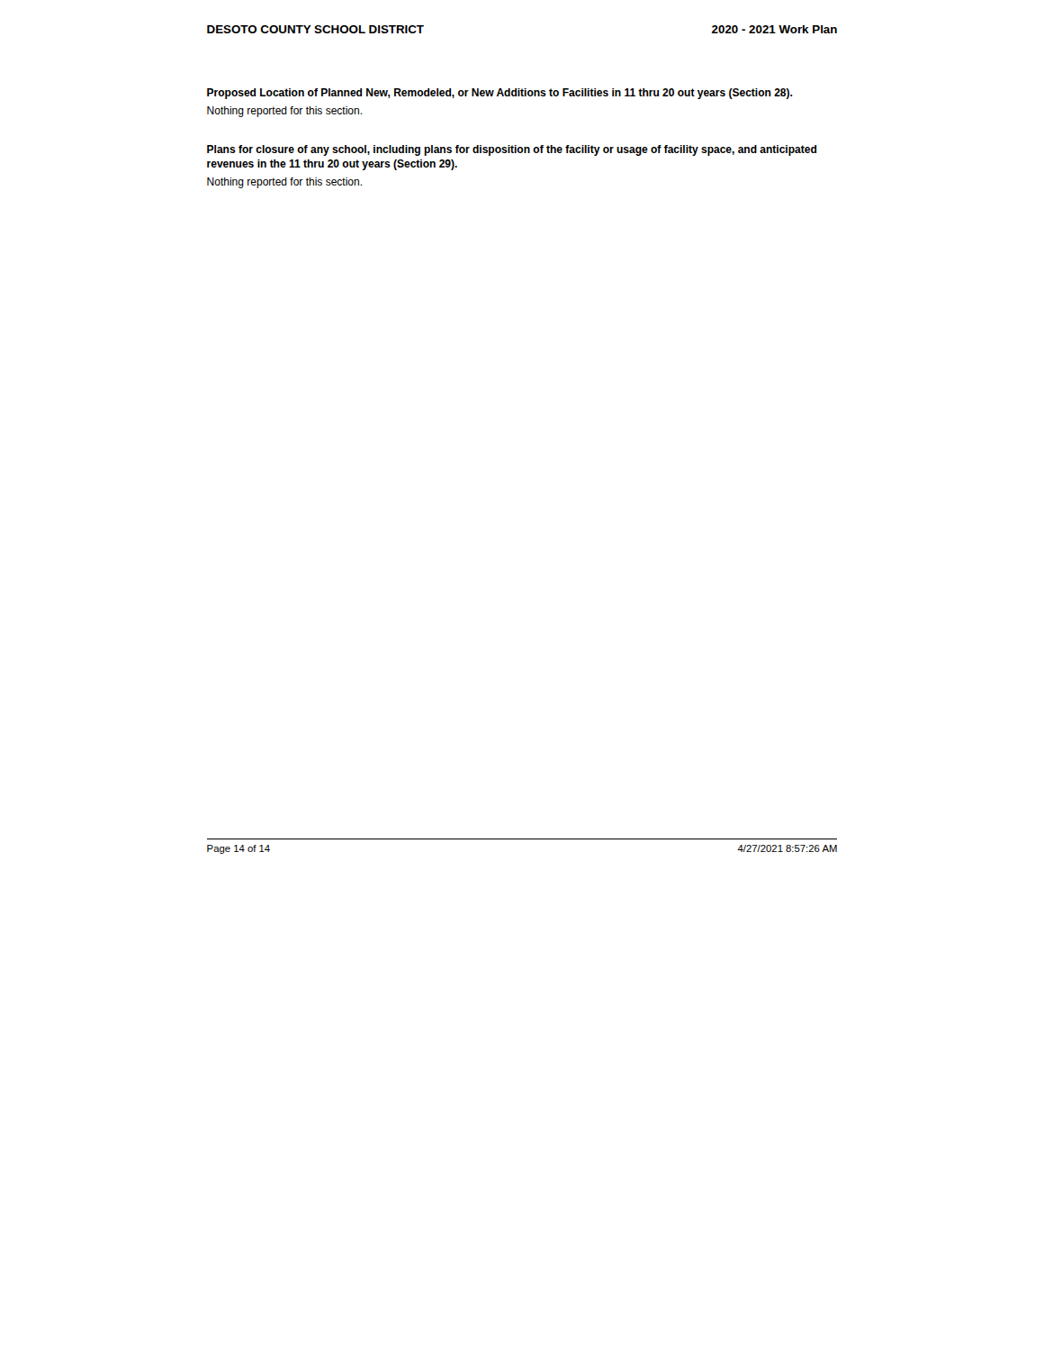DESOTO COUNTY SCHOOL DISTRICT
2020 - 2021 Work Plan
Proposed Location of Planned New, Remodeled, or New Additions to Facilities in 11 thru 20 out years (Section 28).
Nothing reported for this section.
Plans for closure of any school, including plans for disposition of the facility or usage of facility space, and anticipated revenues in the 11 thru 20 out years (Section 29).
Nothing reported for this section.
Page 14 of 14
4/27/2021 8:57:26 AM